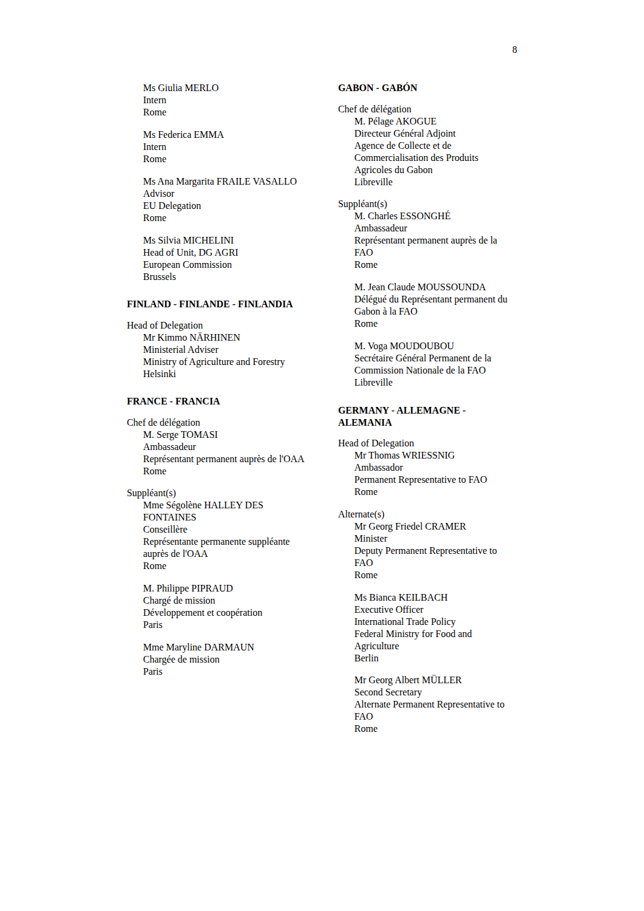8
Ms Giulia MERLO
Intern
Rome
Ms Federica EMMA
Intern
Rome
Ms Ana Margarita FRAILE VASALLO
Advisor
EU Delegation
Rome
Ms Silvia MICHELINI
Head of Unit, DG AGRI
European Commission
Brussels
FINLAND - FINLANDE - FINLANDIA
Head of Delegation
Mr Kimmo NÄRHINEN
Ministerial Adviser
Ministry of Agriculture and Forestry
Helsinki
FRANCE - FRANCIA
Chef de délégation
M. Serge TOMASI
Ambassadeur
Représentant permanent auprès de l'OAA
Rome
Suppléant(s)
Mme Ségolène HALLEY DES FONTAINES
Conseillère
Représentante permanente suppléante auprès de l'OAA
Rome
M. Philippe PIPRAUD
Chargé de mission
Développement et coopération
Paris
Mme Maryline DARMAUN
Chargée de mission
Paris
GABON - GABÓN
Chef de délégation
M. Pélage AKOGUE
Directeur Général Adjoint
Agence de Collecte et de Commercialisation des Produits Agricoles du Gabon
Libreville
Suppléant(s)
M. Charles ESSONGHÉ
Ambassadeur
Représentant permanent auprès de la FAO
Rome
M. Jean Claude MOUSSOUNDA
Délégué du Représentant permanent du Gabon à la FAO
Rome
M. Voga MOUDOUBOU
Secrétaire Général Permanent de la Commission Nationale de la FAO
Libreville
GERMANY - ALLEMAGNE - ALEMANIA
Head of Delegation
Mr Thomas WRIESSNIG
Ambassador
Permanent Representative to FAO
Rome
Alternate(s)
Mr Georg Friedel CRAMER
Minister
Deputy Permanent Representative to FAO
Rome
Ms Bianca KEILBACH
Executive Officer
International Trade Policy
Federal Ministry for Food and Agriculture
Berlin
Mr Georg Albert MÜLLER
Second Secretary
Alternate Permanent Representative to FAO
Rome